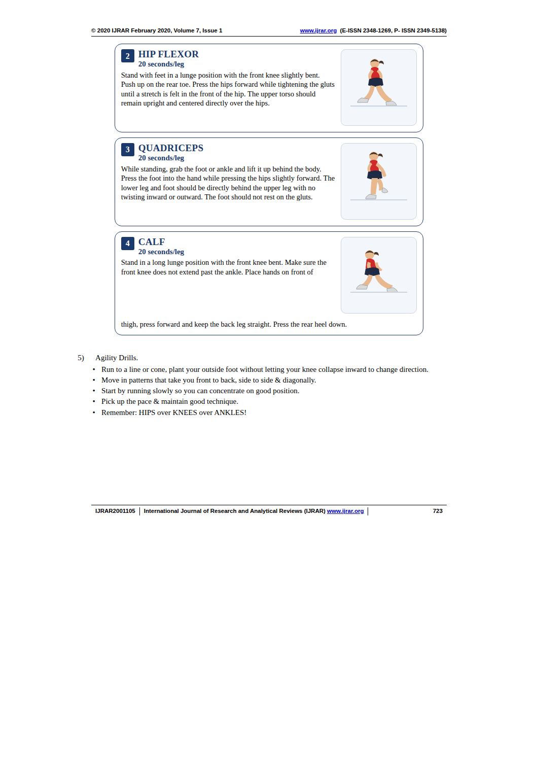© 2020 IJRAR February 2020, Volume 7, Issue 1
www.ijrar.org (E-ISSN 2348-1269, P- ISSN 2349-5138)
2
HIP FLEXOR
20 seconds/leg
Stand with feet in a lunge position with the front knee slightly bent. Push up on the rear toe. Press the hips forward while tightening the gluts until a stretch is felt in the front of the hip. The upper torso should remain upright and centered directly over the hips.
3
QUADRICEPS
20 seconds/leg
While standing, grab the foot or ankle and lift it up behind the body. Press the foot into the hand while pressing the hips slightly forward. The lower leg and foot should be directly behind the upper leg with no twisting inward or outward. The foot should not rest on the gluts.
4
CALF
20 seconds/leg
Stand in a long lunge position with the front knee bent. Make sure the front knee does not extend past the ankle. Place hands on front of
thigh, press forward and keep the back leg straight. Press the rear heel down.
5)
Agility Drills.
•Run to a line or cone, plant your outside foot without letting your knee collapse inward to change direction.
•Move in patterns that take you front to back, side to side & diagonally.
•Start by running slowly so you can concentrate on good position.
•Pick up the pace & maintain good technique.
•Remember: HIPS over KNEES over ANKLES!
IJRAR2001105
International Journal of Research and Analytical Reviews (IJRAR) www.ijrar.org
723